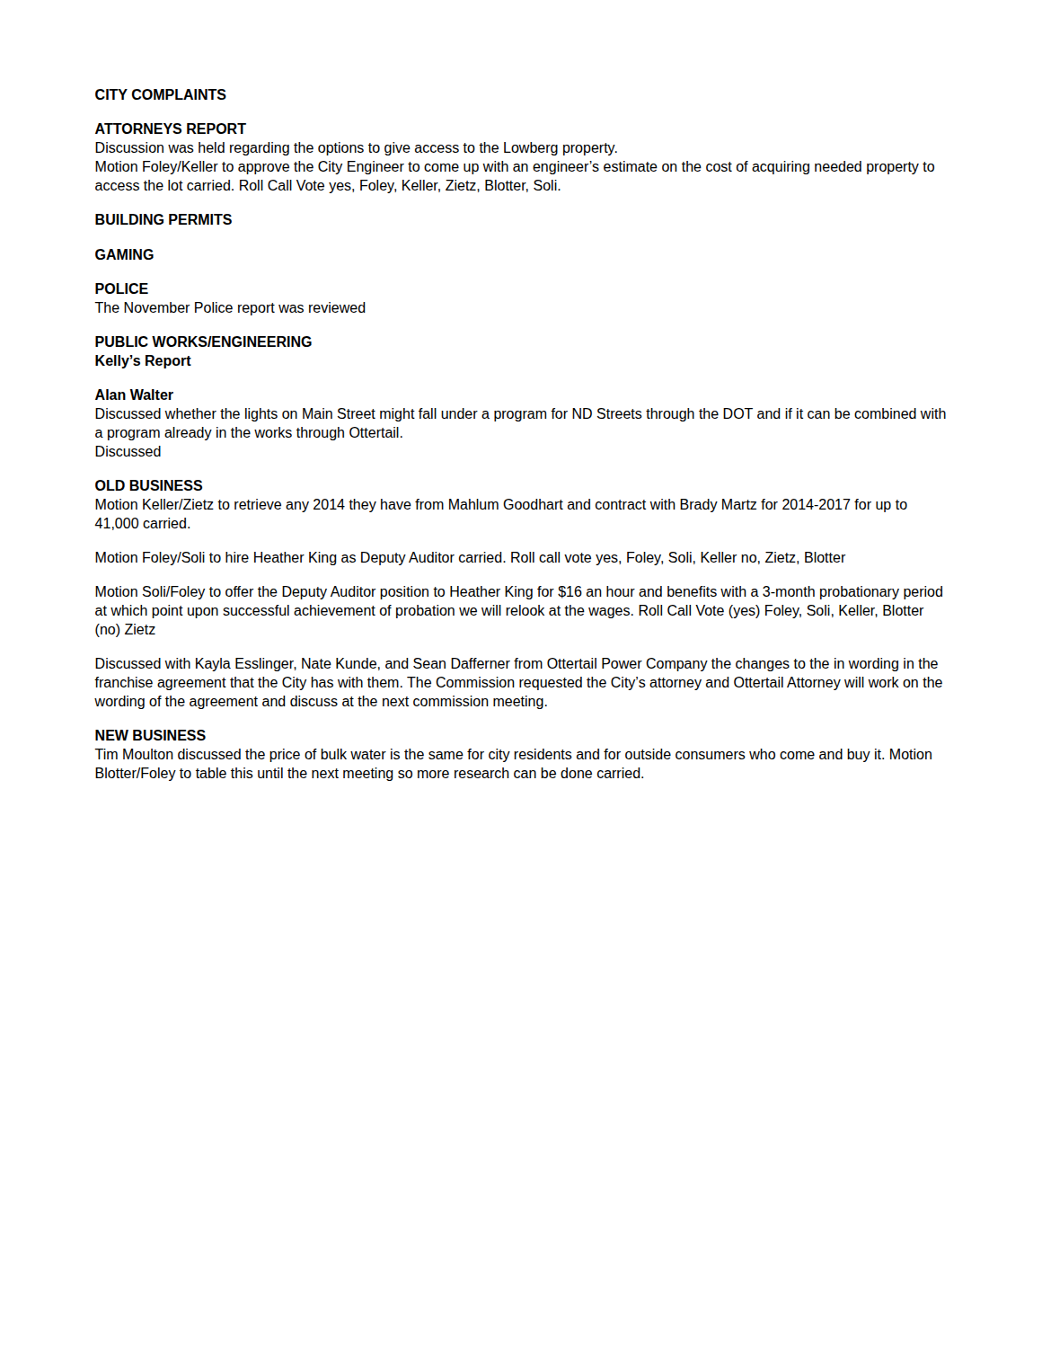CITY COMPLAINTS
ATTORNEYS REPORT
Discussion was held regarding the options to give access to the Lowberg property.
Motion Foley/Keller to approve the City Engineer to come up with an engineer’s estimate on the cost of acquiring needed property to access the lot carried. Roll Call Vote yes, Foley, Keller, Zietz, Blotter, Soli.
BUILDING PERMITS
GAMING
POLICE
The November Police report was reviewed
PUBLIC WORKS/ENGINEERING
Kelly’s Report
Alan Walter
Discussed whether the lights on Main Street might fall under a program for ND Streets through the DOT and if it can be combined with a program already in the works through Ottertail.
Discussed
OLD BUSINESS
Motion Keller/Zietz to retrieve any 2014 they have from Mahlum Goodhart and contract with Brady Martz for 2014-2017 for up to 41,000 carried.
Motion Foley/Soli to hire Heather King as Deputy Auditor carried. Roll call vote yes, Foley, Soli, Keller no, Zietz, Blotter
Motion Soli/Foley to offer the Deputy Auditor position to Heather King for $16 an hour and benefits with a 3-month probationary period at which point upon successful achievement of probation we will relook at the wages. Roll Call Vote (yes) Foley, Soli, Keller, Blotter (no) Zietz
Discussed with Kayla Esslinger, Nate Kunde, and Sean Dafferner from Ottertail Power Company the changes to the in wording in the franchise agreement that the City has with them. The Commission requested the City’s attorney and Ottertail Attorney will work on the wording of the agreement and discuss at the next commission meeting.
NEW BUSINESS
Tim Moulton discussed the price of bulk water is the same for city residents and for outside consumers who come and buy it. Motion Blotter/Foley to table this until the next meeting so more research can be done carried.